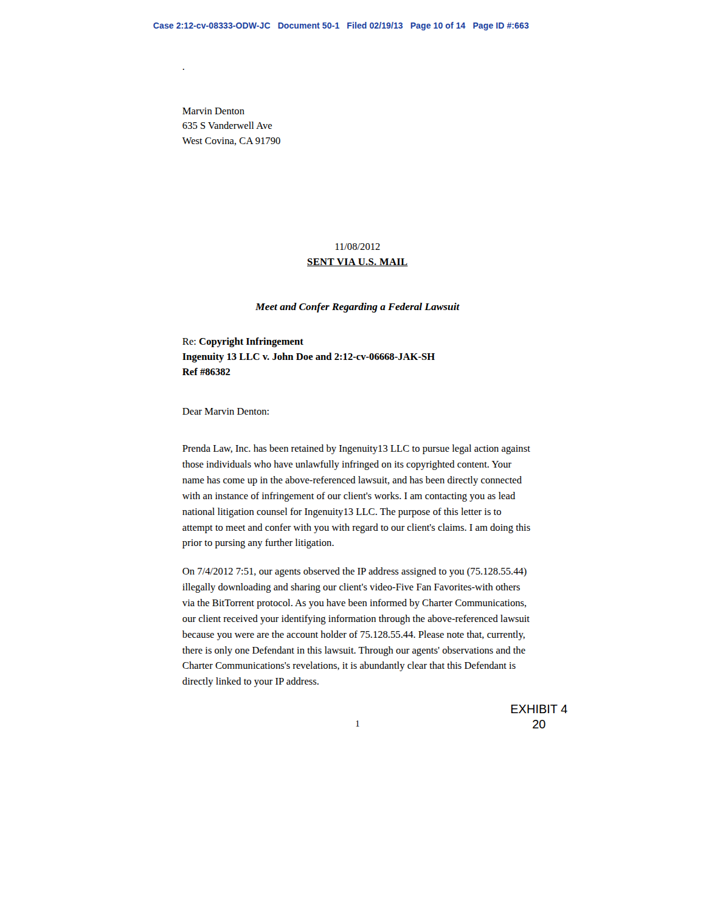Case 2:12-cv-08333-ODW-JC Document 50-1 Filed 02/19/13 Page 10 of 14 Page ID #:663
.
Marvin Denton
635 S Vanderwell Ave
West Covina, CA 91790
11/08/2012
SENT VIA U.S. MAIL
Meet and Confer Regarding a Federal Lawsuit
Re: Copyright Infringement
Ingenuity 13 LLC v. John Doe and 2:12-cv-06668-JAK-SH
Ref #86382
Dear Marvin Denton:
Prenda Law, Inc. has been retained by Ingenuity13 LLC to pursue legal action against those individuals who have unlawfully infringed on its copyrighted content. Your name has come up in the above-referenced lawsuit, and has been directly connected with an instance of infringement of our client's works. I am contacting you as lead national litigation counsel for Ingenuity13 LLC. The purpose of this letter is to attempt to meet and confer with you with regard to our client's claims. I am doing this prior to pursing any further litigation.
On 7/4/2012 7:51, our agents observed the IP address assigned to you (75.128.55.44) illegally downloading and sharing our client's video-Five Fan Favorites-with others via the BitTorrent protocol. As you have been informed by Charter Communications, our client received your identifying information through the above-referenced lawsuit because you were are the account holder of 75.128.55.44. Please note that, currently, there is only one Defendant in this lawsuit. Through our agents' observations and the Charter Communications's revelations, it is abundantly clear that this Defendant is directly linked to your IP address.
1
EXHIBIT 4
20